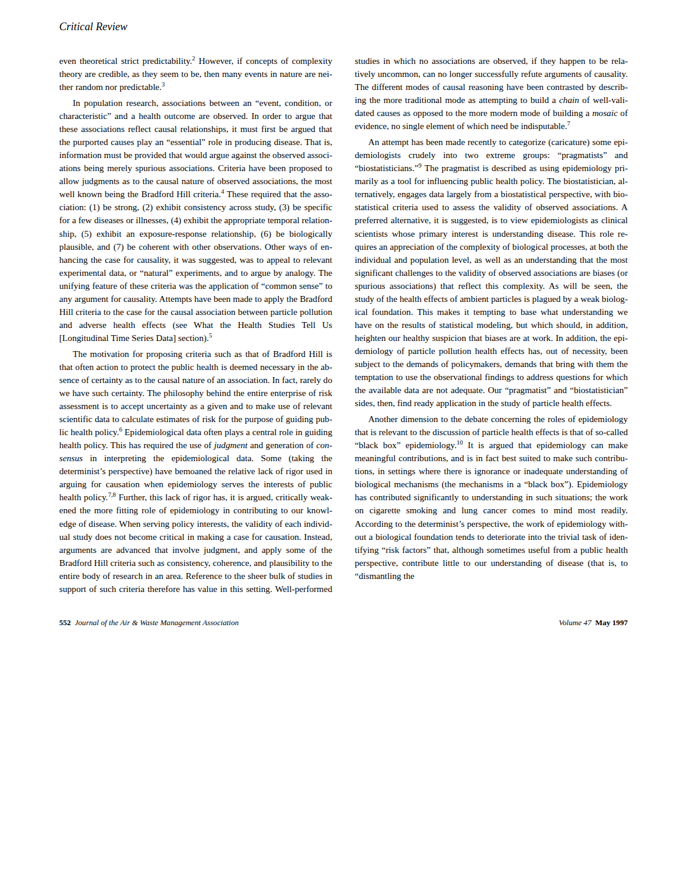Critical Review
even theoretical strict predictability.2 However, if concepts of complexity theory are credible, as they seem to be, then many events in nature are neither random nor predictable.3
In population research, associations between an “event, condition, or characteristic” and a health outcome are observed. In order to argue that these associations reflect causal relationships, it must first be argued that the purported causes play an “essential” role in producing disease. That is, information must be provided that would argue against the observed associations being merely spurious associations. Criteria have been proposed to allow judgments as to the causal nature of observed associations, the most well known being the Bradford Hill criteria.4 These required that the association: (1) be strong, (2) exhibit consistency across study, (3) be specific for a few diseases or illnesses, (4) exhibit the appropriate temporal relationship, (5) exhibit an exposure-response relationship, (6) be biologically plausible, and (7) be coherent with other observations. Other ways of enhancing the case for causality, it was suggested, was to appeal to relevant experimental data, or “natural” experiments, and to argue by analogy. The unifying feature of these criteria was the application of “common sense” to any argument for causality. Attempts have been made to apply the Bradford Hill criteria to the case for the causal association between particle pollution and adverse health effects (see What the Health Studies Tell Us [Longitudinal Time Series Data] section).5
The motivation for proposing criteria such as that of Bradford Hill is that often action to protect the public health is deemed necessary in the absence of certainty as to the causal nature of an association. In fact, rarely do we have such certainty. The philosophy behind the entire enterprise of risk assessment is to accept uncertainty as a given and to make use of relevant scientific data to calculate estimates of risk for the purpose of guiding public health policy.6 Epidemiological data often plays a central role in guiding health policy. This has required the use of judgment and generation of consensus in interpreting the epidemiological data. Some (taking the determinist’s perspective) have bemoaned the relative lack of rigor used in arguing for causation when epidemiology serves the interests of public health policy.7,8 Further, this lack of rigor has, it is argued, critically weakened the more fitting role of epidemiology in contributing to our knowledge of disease. When serving policy interests, the validity of each individual study does not become critical in making a case for causation. Instead, arguments are advanced that involve judgment, and apply some of the Bradford Hill criteria such as consistency, coherence, and plausibility to the entire body of research in an area. Reference to the sheer bulk of studies in support of such criteria therefore has value in this setting. Well-performed studies in which no associations are observed, if they happen to be relatively uncommon, can no longer successfully refute arguments of causality. The different modes of causal reasoning have been contrasted by describing the more traditional mode as attempting to build a chain of well-validated causes as opposed to the more modern mode of building a mosaic of evidence, no single element of which need be indisputable.7
An attempt has been made recently to categorize (caricature) some epidemiologists crudely into two extreme groups: “pragmatists” and “biostatisticians.”9 The pragmatist is described as using epidemiology primarily as a tool for influencing public health policy. The biostatistician, alternatively, engages data largely from a biostatistical perspective, with biostatistical criteria used to assess the validity of observed associations. A preferred alternative, it is suggested, is to view epidemiologists as clinical scientists whose primary interest is understanding disease. This role requires an appreciation of the complexity of biological processes, at both the individual and population level, as well as an understanding that the most significant challenges to the validity of observed associations are biases (or spurious associations) that reflect this complexity. As will be seen, the study of the health effects of ambient particles is plagued by a weak biological foundation. This makes it tempting to base what understanding we have on the results of statistical modeling, but which should, in addition, heighten our healthy suspicion that biases are at work. In addition, the epidemiology of particle pollution health effects has, out of necessity, been subject to the demands of policymakers, demands that bring with them the temptation to use the observational findings to address questions for which the available data are not adequate. Our “pragmatist” and “biostatistician” sides, then, find ready application in the study of particle health effects.
Another dimension to the debate concerning the roles of epidemiology that is relevant to the discussion of particle health effects is that of so-called “black box” epidemiology.10 It is argued that epidemiology can make meaningful contributions, and is in fact best suited to make such contributions, in settings where there is ignorance or inadequate understanding of biological mechanisms (the mechanisms in a “black box”). Epidemiology has contributed significantly to understanding in such situations; the work on cigarette smoking and lung cancer comes to mind most readily. According to the determinist’s perspective, the work of epidemiology without a biological foundation tends to deteriorate into the trivial task of identifying “risk factors” that, although sometimes useful from a public health perspective, contribute little to our understanding of disease (that is, to “dismantling the
552 Journal of the Air & Waste Management Association
Volume 47 May 1997